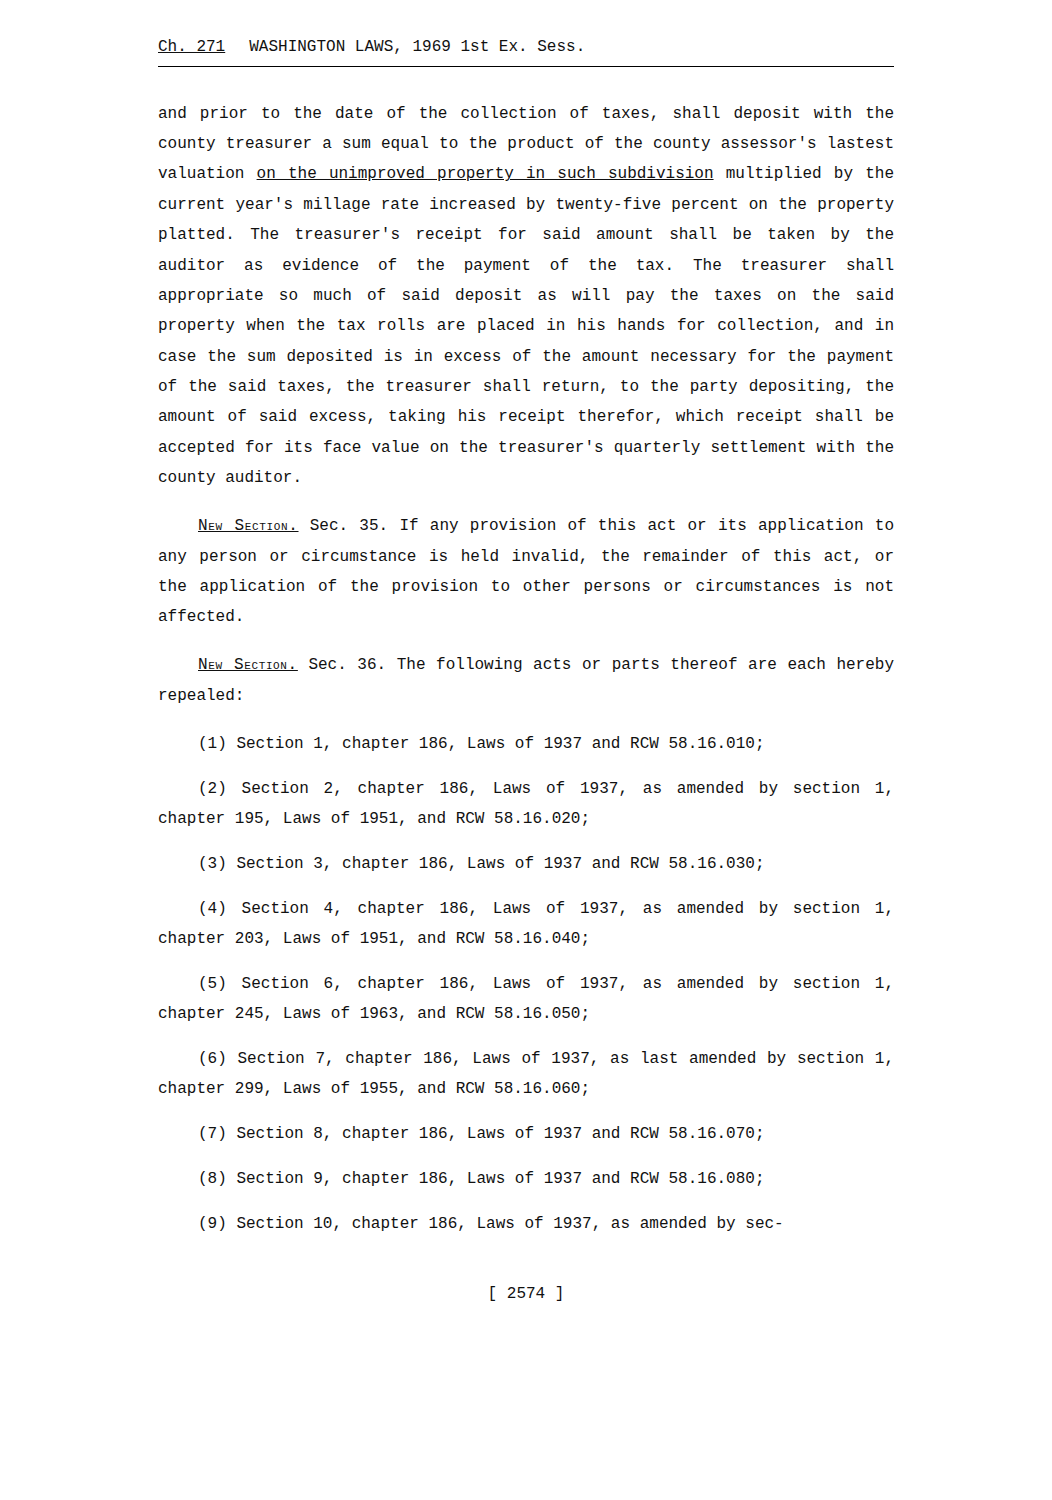Ch. 271 WASHINGTON LAWS, 1969 1st Ex. Sess.
and prior to the date of the collection of taxes, shall deposit with the county treasurer a sum equal to the product of the county assessor's lastest valuation on the unimproved property in such subdivision multiplied by the current year's millage rate increased by twenty-five percent on the property platted. The treasurer's receipt for said amount shall be taken by the auditor as evidence of the payment of the tax. The treasurer shall appropriate so much of said deposit as will pay the taxes on the said property when the tax rolls are placed in his hands for collection, and in case the sum deposited is in excess of the amount necessary for the payment of the said taxes, the treasurer shall return, to the party depositing, the amount of said excess, taking his receipt therefor, which receipt shall be accepted for its face value on the treasurer's quarterly settlement with the county auditor.
New Section. Sec. 35. If any provision of this act or its application to any person or circumstance is held invalid, the remainder of this act, or the application of the provision to other persons or circumstances is not affected.
New Section. Sec. 36. The following acts or parts thereof are each hereby repealed:
(1) Section 1, chapter 186, Laws of 1937 and RCW 58.16.010;
(2) Section 2, chapter 186, Laws of 1937, as amended by section 1, chapter 195, Laws of 1951, and RCW 58.16.020;
(3) Section 3, chapter 186, Laws of 1937 and RCW 58.16.030;
(4) Section 4, chapter 186, Laws of 1937, as amended by section 1, chapter 203, Laws of 1951, and RCW 58.16.040;
(5) Section 6, chapter 186, Laws of 1937, as amended by section 1, chapter 245, Laws of 1963, and RCW 58.16.050;
(6) Section 7, chapter 186, Laws of 1937, as last amended by section 1, chapter 299, Laws of 1955, and RCW 58.16.060;
(7) Section 8, chapter 186, Laws of 1937 and RCW 58.16.070;
(8) Section 9, chapter 186, Laws of 1937 and RCW 58.16.080;
(9) Section 10, chapter 186, Laws of 1937, as amended by sec-
[ 2574 ]